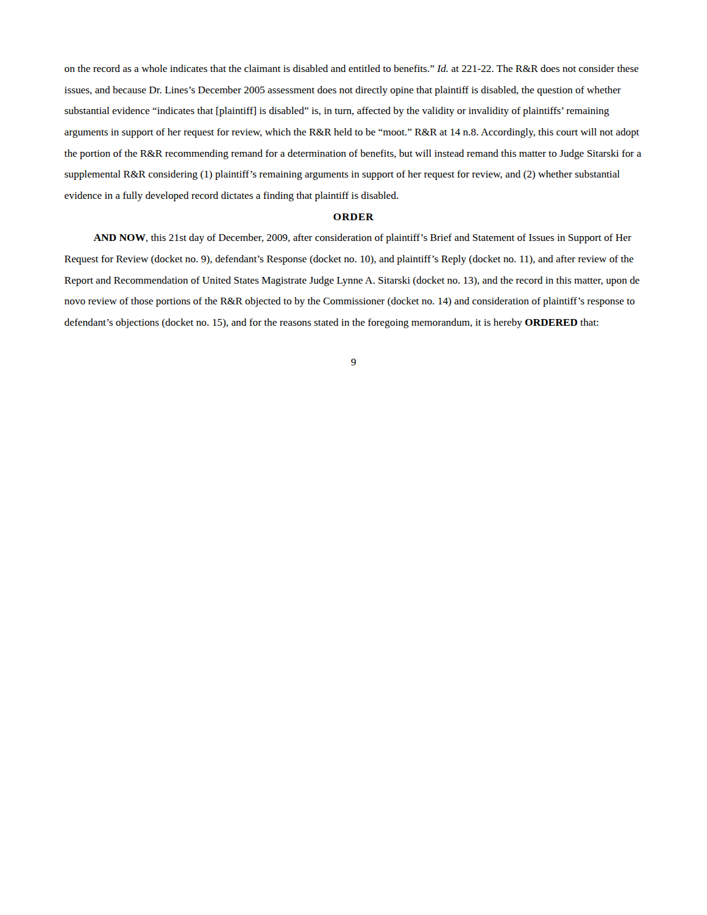on the record as a whole indicates that the claimant is disabled and entitled to benefits.” Id. at 221-22. The R&R does not consider these issues, and because Dr. Lines’s December 2005 assessment does not directly opine that plaintiff is disabled, the question of whether substantial evidence “indicates that [plaintiff] is disabled” is, in turn, affected by the validity or invalidity of plaintiffs’ remaining arguments in support of her request for review, which the R&R held to be “moot.” R&R at 14 n.8. Accordingly, this court will not adopt the portion of the R&R recommending remand for a determination of benefits, but will instead remand this matter to Judge Sitarski for a supplemental R&R considering (1) plaintiff’s remaining arguments in support of her request for review, and (2) whether substantial evidence in a fully developed record dictates a finding that plaintiff is disabled.
ORDER
AND NOW, this 21st day of December, 2009, after consideration of plaintiff’s Brief and Statement of Issues in Support of Her Request for Review (docket no. 9), defendant’s Response (docket no. 10), and plaintiff’s Reply (docket no. 11), and after review of the Report and Recommendation of United States Magistrate Judge Lynne A. Sitarski (docket no. 13), and the record in this matter, upon de novo review of those portions of the R&R objected to by the Commissioner (docket no. 14) and consideration of plaintiff’s response to defendant’s objections (docket no. 15), and for the reasons stated in the foregoing memorandum, it is hereby ORDERED that:
9